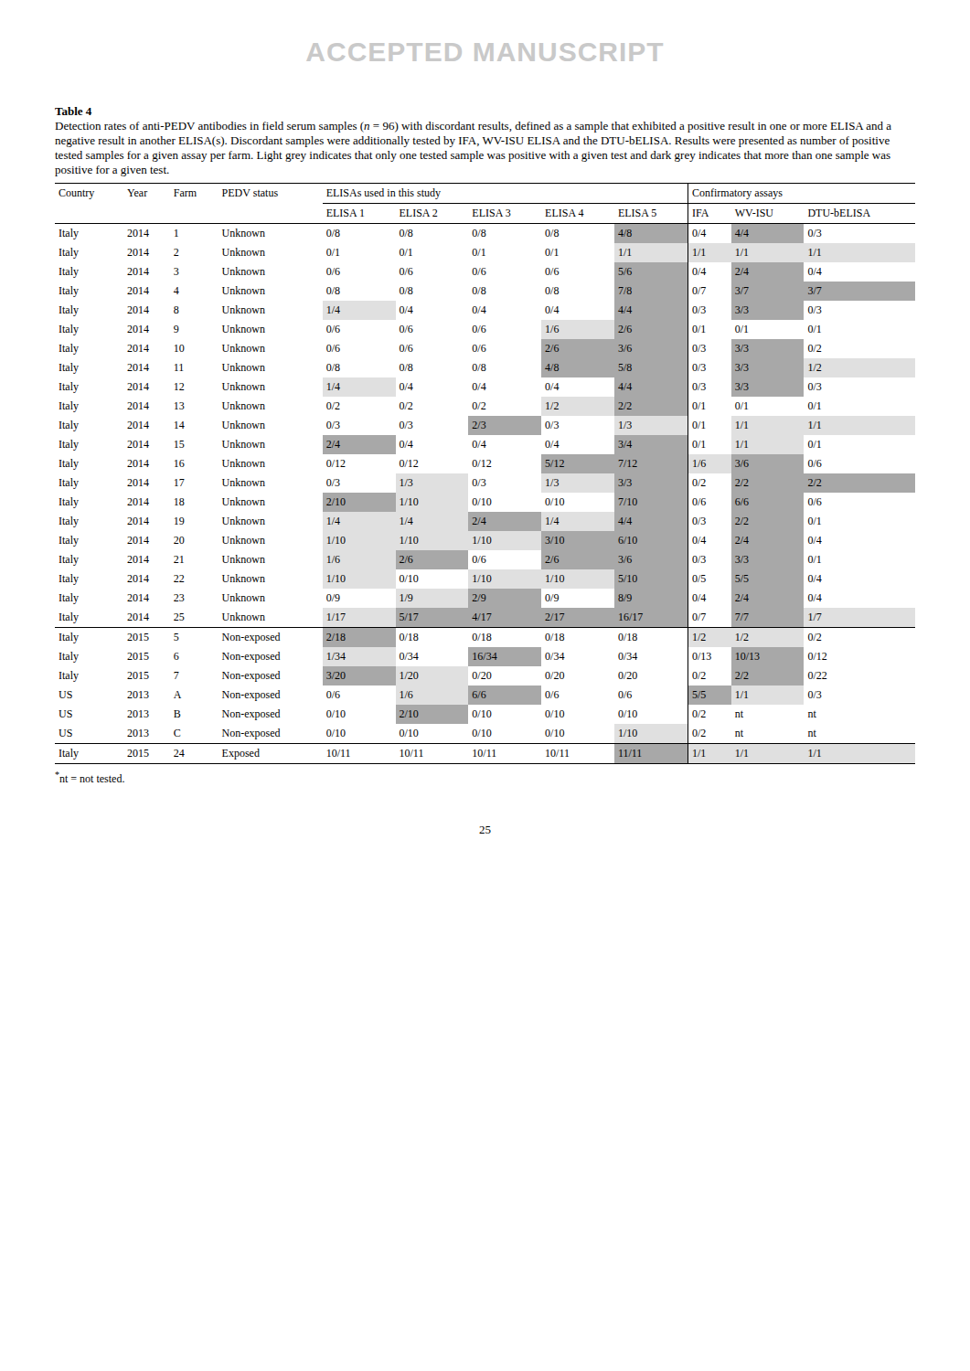ACCEPTED MANUSCRIPT
Table 4 Detection rates of anti-PEDV antibodies in field serum samples (n = 96) with discordant results, defined as a sample that exhibited a positive result in one or more ELISA and a negative result in another ELISA(s). Discordant samples were additionally tested by IFA, WV-ISU ELISA and the DTU-bELISA. Results were presented as number of positive tested samples for a given assay per farm. Light grey indicates that only one tested sample was positive with a given test and dark grey indicates that more than one sample was positive for a given test.
| Country | Year | Farm | PEDV status | ELISAs used in this study | Confirmatory assays |
| --- | --- | --- | --- | --- | --- |
| ELISA 1 | ELISA 2 | ELISA 3 | ELISA 4 | ELISA 5 | IFA | WV-ISU | DTU-bELISA |
| Italy | 2014 | 1 | Unknown | 0/8 | 0/8 | 0/8 | 0/8 | 4/8 | 0/4 | 4/4 | 0/3 |
| Italy | 2014 | 2 | Unknown | 0/1 | 0/1 | 0/1 | 0/1 | 1/1 | 1/1 | 1/1 | 1/1 |
| Italy | 2014 | 3 | Unknown | 0/6 | 0/6 | 0/6 | 0/6 | 5/6 | 0/4 | 2/4 | 0/4 |
| Italy | 2014 | 4 | Unknown | 0/8 | 0/8 | 0/8 | 0/8 | 7/8 | 0/7 | 3/7 | 3/7 |
| Italy | 2014 | 8 | Unknown | 1/4 | 0/4 | 0/4 | 0/4 | 4/4 | 0/3 | 3/3 | 0/3 |
| Italy | 2014 | 9 | Unknown | 0/6 | 0/6 | 0/6 | 1/6 | 2/6 | 0/1 | 0/1 | 0/1 |
| Italy | 2014 | 10 | Unknown | 0/6 | 0/6 | 0/6 | 2/6 | 3/6 | 0/3 | 3/3 | 0/2 |
| Italy | 2014 | 11 | Unknown | 0/8 | 0/8 | 0/8 | 4/8 | 5/8 | 0/3 | 3/3 | 1/2 |
| Italy | 2014 | 12 | Unknown | 1/4 | 0/4 | 0/4 | 0/4 | 4/4 | 0/3 | 3/3 | 0/3 |
| Italy | 2014 | 13 | Unknown | 0/2 | 0/2 | 0/2 | 1/2 | 2/2 | 0/1 | 0/1 | 0/1 |
| Italy | 2014 | 14 | Unknown | 0/3 | 0/3 | 2/3 | 0/3 | 1/3 | 0/1 | 1/1 | 1/1 |
| Italy | 2014 | 15 | Unknown | 2/4 | 0/4 | 0/4 | 0/4 | 3/4 | 0/1 | 1/1 | 0/1 |
| Italy | 2014 | 16 | Unknown | 0/12 | 0/12 | 0/12 | 5/12 | 7/12 | 1/6 | 3/6 | 0/6 |
| Italy | 2014 | 17 | Unknown | 0/3 | 1/3 | 0/3 | 1/3 | 3/3 | 0/2 | 2/2 | 2/2 |
| Italy | 2014 | 18 | Unknown | 2/10 | 1/10 | 0/10 | 0/10 | 7/10 | 0/6 | 6/6 | 0/6 |
| Italy | 2014 | 19 | Unknown | 1/4 | 1/4 | 2/4 | 1/4 | 4/4 | 0/3 | 2/2 | 0/1 |
| Italy | 2014 | 20 | Unknown | 1/10 | 1/10 | 1/10 | 3/10 | 6/10 | 0/4 | 2/4 | 0/4 |
| Italy | 2014 | 21 | Unknown | 1/6 | 2/6 | 0/6 | 2/6 | 3/6 | 0/3 | 3/3 | 0/1 |
| Italy | 2014 | 22 | Unknown | 1/10 | 0/10 | 1/10 | 1/10 | 5/10 | 0/5 | 5/5 | 0/4 |
| Italy | 2014 | 23 | Unknown | 0/9 | 1/9 | 2/9 | 0/9 | 8/9 | 0/4 | 2/4 | 0/4 |
| Italy | 2014 | 25 | Unknown | 1/17 | 5/17 | 4/17 | 2/17 | 16/17 | 0/7 | 7/7 | 1/7 |
| Italy | 2015 | 5 | Non-exposed | 2/18 | 0/18 | 0/18 | 0/18 | 0/18 | 1/2 | 1/2 | 0/2 |
| Italy | 2015 | 6 | Non-exposed | 1/34 | 0/34 | 16/34 | 0/34 | 0/34 | 0/13 | 10/13 | 0/12 |
| Italy | 2015 | 7 | Non-exposed | 3/20 | 1/20 | 0/20 | 0/20 | 0/20 | 0/2 | 2/2 | 0/22 |
| US | 2013 | A | Non-exposed | 0/6 | 1/6 | 6/6 | 0/6 | 0/6 | 5/5 | 1/1 | 0/3 |
| US | 2013 | B | Non-exposed | 0/10 | 2/10 | 0/10 | 0/10 | 0/10 | 0/2 | nt | nt |
| US | 2013 | C | Non-exposed | 0/10 | 0/10 | 0/10 | 0/10 | 1/10 | 0/2 | nt | nt |
| Italy | 2015 | 24 | Exposed | 10/11 | 10/11 | 10/11 | 10/11 | 11/11 | 1/1 | 1/1 | 1/1 |
*nt = not tested.
25